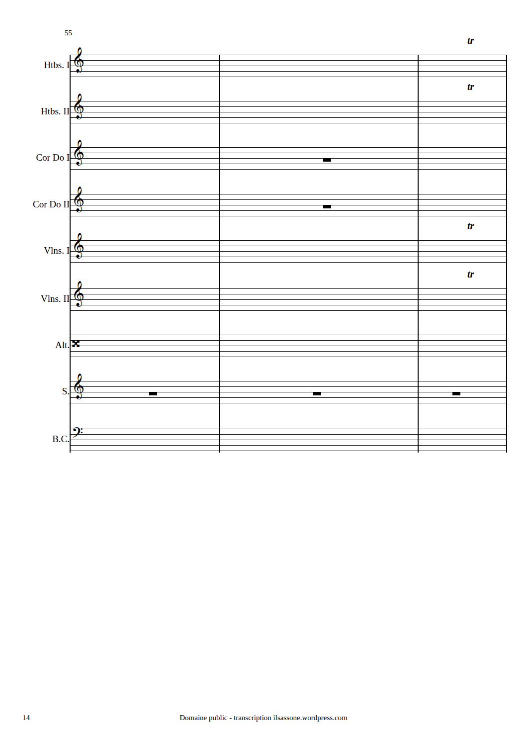55
Htbs. I
Htbs. II
Cor Do I
Cor Do II
Vlns. I
Vlns. II
Alt.
S.
B.C.
𝄞
tr
𝄞
tr
𝄞
𝄞
𝄞
tr
𝄞
tr
𝄪
𝄞
𝄢
14
Domaine public - transcription ilsassone.wordpress.com
Page 14 d'une partition d'orchestre manuscrite, mesure 55. Portées pour Hautbois I, Hautbois II, Cor en Do I, Cor en Do II, Violons I, Violons II, Alto, Soprano et Basse continue. Les parties de Soprano sont en silence (pauses). Trilles (tr) indiqués aux Hautbois I et II et aux Violons I et II.